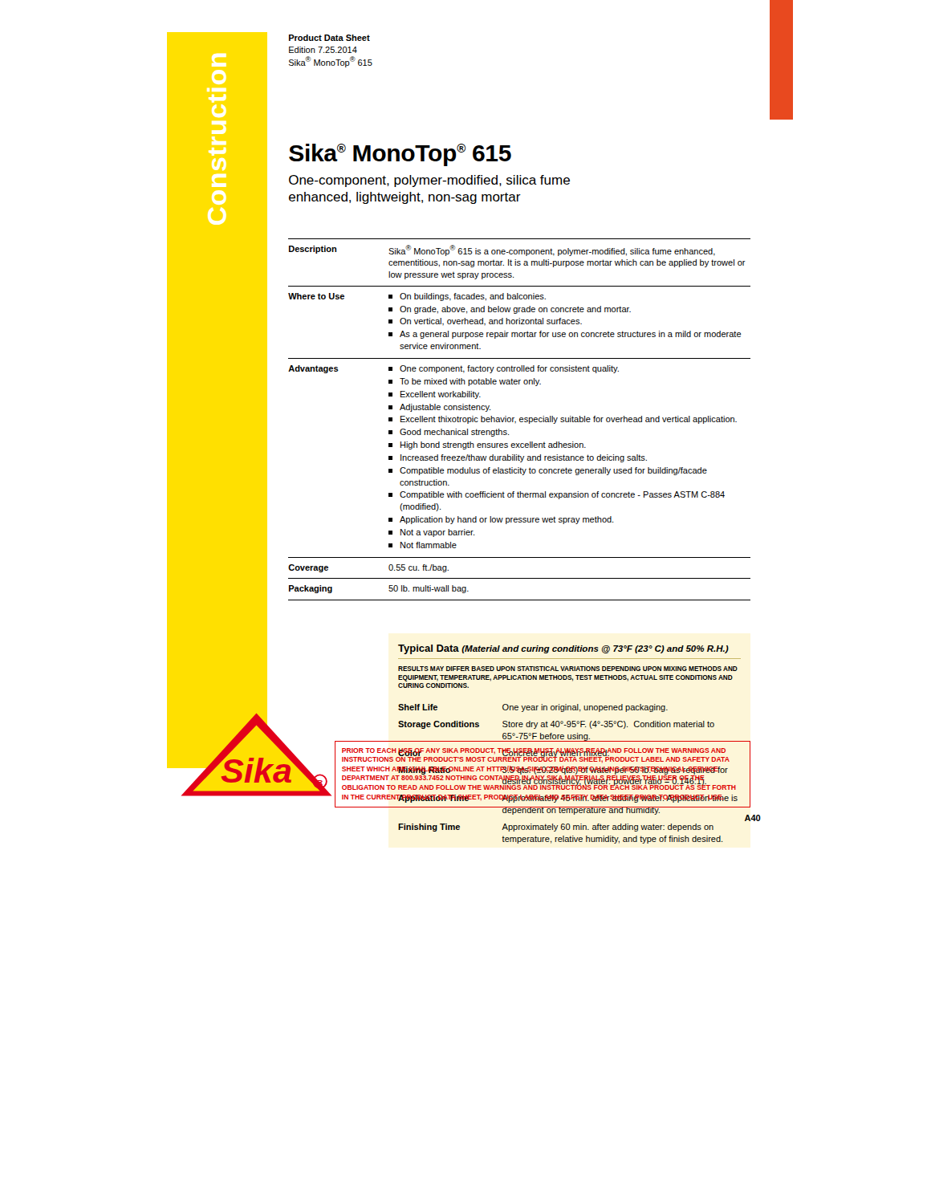Construction
Sika R
Product Data Sheet
Edition 7.25.2014
Sika® MonoTop® 615
Sika® MonoTop® 615
One-component, polymer-modified, silica fume
enhanced, lightweight, non-sag mortar
| Description | Sika ® MonoTop ® 615 is a one-component, polymer-modified, silica fume enhanced, cementitious, non-sag mortar. It is a multi-purpose mortar which can be applied by trowel or low pressure wet spray process. |
| Where to Use | On buildings, facades, and balconies. On grade, above, and below grade on concrete and mortar. On vertical, overhead, and horizontal surfaces. As a general purpose repair mortar for use on concrete structures in a mild or moderate service environment. |
| Advantages | One component, factory controlled for consistent quality. To be mixed with potable water only. Excellent workability. Adjustable consistency. Excellent thixotropic behavior, especially suitable for overhead and vertical application. Good mechanical strengths. High bond strength ensures excellent adhesion. Increased freeze/thaw durability and resistance to deicing salts. Compatible modulus of elasticity to concrete generally used for building/facade construction. Compatible with coefficient of thermal expansion of concrete - Passes ASTM C-884 (modified). Application by hand or low pressure wet spray method. Not a vapor barrier. Not flammable |
| Coverage | 0.55 cu. ft./bag. |
| Packaging | 50 lb. multi-wall bag. |
Typical Data (Material and curing conditions @ 73°F (23° C) and 50% R.H.)
RESULTS MAY DIFFER BASED UPON STATISTICAL VARIATIONS DEPENDING UPON MIXING METHODS AND EQUIPMENT, TEMPERATURE, APPLICATION METHODS, TEST METHODS, ACTUAL SITE CONDITIONS AND CURING CONDITIONS.
| Shelf Life | One year in original, unopened packaging. |
| Storage Conditions | Store dry at 40°-95°F. (4°-35°C). Condition material to 65°-75°F before using. |
| Color | Concrete gray when mixed. |
| Mixing Ratio | 3.5 qts. (±0.25 qts.) of water per 50 lb. bag as required for desired consistency, (water: powder ratio = 0.146:1). |
| Application Time | Approximately 45 min. after adding water. Application time is dependent on temperature and humidity. |
| Finishing Time | Approximately 60 min. after adding water: depends on temperature, relative humidity, and type of finish desired. |
| Density (wet mix) | 104 lbs./cu. ft. (1.65 kg./l) |
| Flexural Strength (ASTM C-293): | 28 days | 1,000 psi (6.9 MPa) |
| Splitting Tensile Strength (ASTM C-496): | 28 days | 400 psi (2.8 MPa) |
| Bond Strength* (ASTM C-882 modified): | 28 days | 1,000 psi (6.9 MPa) |
Compressive Strength (ASTM C-109):
| 1 day | 1,500 psi | (10.3 MPa) |
| 7 days | 3,500 psi | (24.1 MPa) |
| 28 days | 4,300 psi | (29.7 MPa) |
Prior to each use of any Sika product, the user must always read and follow the warnings and instructions on the product's most current product data sheet, product label and safety data sheet which are available online at http://usa.sika.com/ or by calling Sika's Technical Service Department at 800.933.7452 Nothing contained in any Sika materials relieves the user of the obligation to read and follow the warnings and instructions for each Sika product as set forth in the current product data sheet, product label and safety data sheet prior to product use.
A40